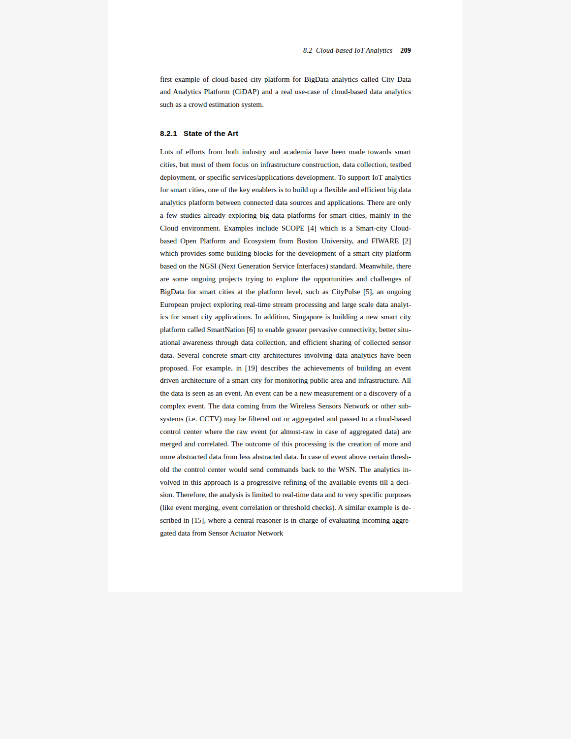8.2 Cloud-based IoT Analytics209
first example of cloud-based city platform for BigData analytics called City Data and Analytics Platform (CiDAP) and a real use-case of cloud-based data analytics such as a crowd estimation system.
8.2.1 State of the Art
Lots of efforts from both industry and academia have been made towards smart cities, but most of them focus on infrastructure construction, data collection, testbed deployment, or specific services/applications development. To support IoT analytics for smart cities, one of the key enablers is to build up a flexible and efficient big data analytics platform between connected data sources and applications. There are only a few studies already exploring big data platforms for smart cities, mainly in the Cloud environment. Examples include SCOPE [4] which is a Smart-city Cloud-based Open Platform and Ecosystem from Boston University, and FIWARE [2] which provides some building blocks for the development of a smart city platform based on the NGSI (Next Generation Service Interfaces) standard. Meanwhile, there are some ongoing projects trying to explore the opportunities and challenges of BigData for smart cities at the platform level, such as CityPulse [5], an ongoing European project exploring real-time stream processing and large scale data analytics for smart city applications. In addition, Singapore is building a new smart city platform called SmartNation [6] to enable greater pervasive connectivity, better situational awareness through data collection, and efficient sharing of collected sensor data. Several concrete smart-city architectures involving data analytics have been proposed. For example, in [19] describes the achievements of building an event driven architecture of a smart city for monitoring public area and infrastructure. All the data is seen as an event. An event can be a new measurement or a discovery of a complex event. The data coming from the Wireless Sensors Network or other subsystems (i.e. CCTV) may be filtered out or aggregated and passed to a cloud-based control center where the raw event (or almost-raw in case of aggregated data) are merged and correlated. The outcome of this processing is the creation of more and more abstracted data from less abstracted data. In case of event above certain threshold the control center would send commands back to the WSN. The analytics involved in this approach is a progressive refining of the available events till a decision. Therefore, the analysis is limited to real-time data and to very specific purposes (like event merging, event correlation or threshold checks). A similar example is described in [15], where a central reasoner is in charge of evaluating incoming aggregated data from Sensor Actuator Network